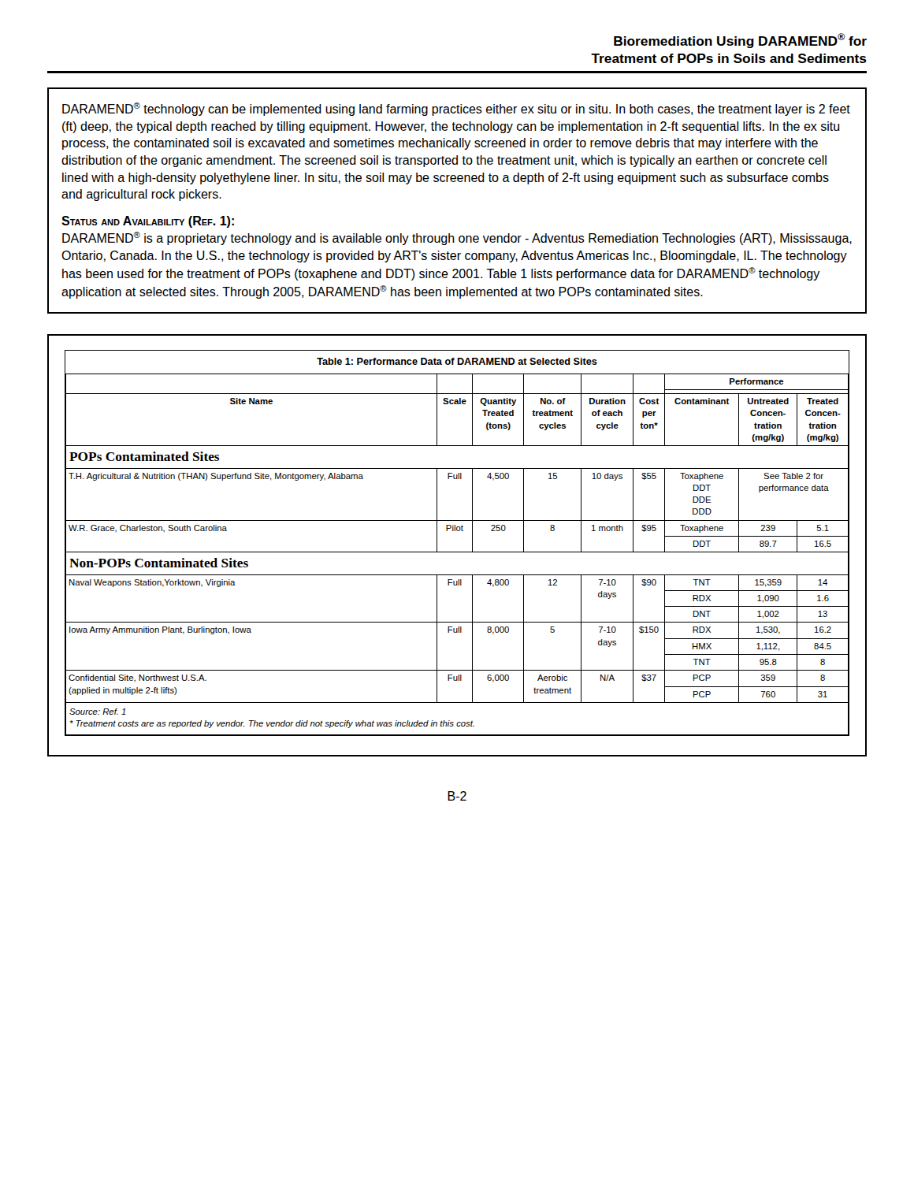Bioremediation Using DARAMEND® for
Treatment of POPs in Soils and Sediments
DARAMEND® technology can be implemented using land farming practices either ex situ or in situ. In both cases, the treatment layer is 2 feet (ft) deep, the typical depth reached by tilling equipment. However, the technology can be implementation in 2-ft sequential lifts. In the ex situ process, the contaminated soil is excavated and sometimes mechanically screened in order to remove debris that may interfere with the distribution of the organic amendment. The screened soil is transported to the treatment unit, which is typically an earthen or concrete cell lined with a high-density polyethylene liner. In situ, the soil may be screened to a depth of 2-ft using equipment such as subsurface combs and agricultural rock pickers.
Status and Availability (Ref. 1):
DARAMEND® is a proprietary technology and is available only through one vendor - Adventus Remediation Technologies (ART), Mississauga, Ontario, Canada. In the U.S., the technology is provided by ART's sister company, Adventus Americas Inc., Bloomingdale, IL. The technology has been used for the treatment of POPs (toxaphene and DDT) since 2001. Table 1 lists performance data for DARAMEND® technology application at selected sites. Through 2005, DARAMEND® has been implemented at two POPs contaminated sites.
Table 1: Performance Data of DARAMEND at Selected Sites
| | | | | | | Performance |
| --- | --- | --- | --- | --- | --- | --- |
| Site Name | Scale | Quantity Treated (tons) | No. of treatment cycles | Duration of each cycle | Cost per ton* | Contaminant | Untreated Concen- tration (mg/kg) | Treated Concen- tration (mg/kg) |
| POPs Contaminated Sites |
| T.H. Agricultural & Nutrition (THAN) Superfund Site, Montgomery, Alabama | Full | 4,500 | 15 | 10 days | $55 | Toxaphene DDT DDE DDD | See Table 2 for performance data |
| W.R. Grace, Charleston, South Carolina | Pilot | 250 | 8 | 1 month | $95 | Toxaphene | 239 | 5.1 |
| DDT | 89.7 | 16.5 |
| Non-POPs Contaminated Sites |
| Naval Weapons Station,Yorktown, Virginia | Full | 4,800 | 12 | 7-10 days | $90 | TNT | 15,359 | 14 |
| RDX | 1,090 | 1.6 |
| DNT | 1,002 | 13 |
| Iowa Army Ammunition Plant, Burlington, Iowa | Full | 8,000 | 5 | 7-10 days | $150 | RDX | 1,530, | 16.2 |
| HMX | 1,112, | 84.5 |
| TNT | 95.8 | 8 |
| Confidential Site, Northwest U.S.A. (applied in multiple 2-ft lifts) | Full | 6,000 | Aerobic treatment | N/A | $37 | PCP | 359 | 8 |
| PCP | 760 | 31 |
Source: Ref. 1
* Treatment costs are as reported by vendor. The vendor did not specify what was included in this cost.
B-2